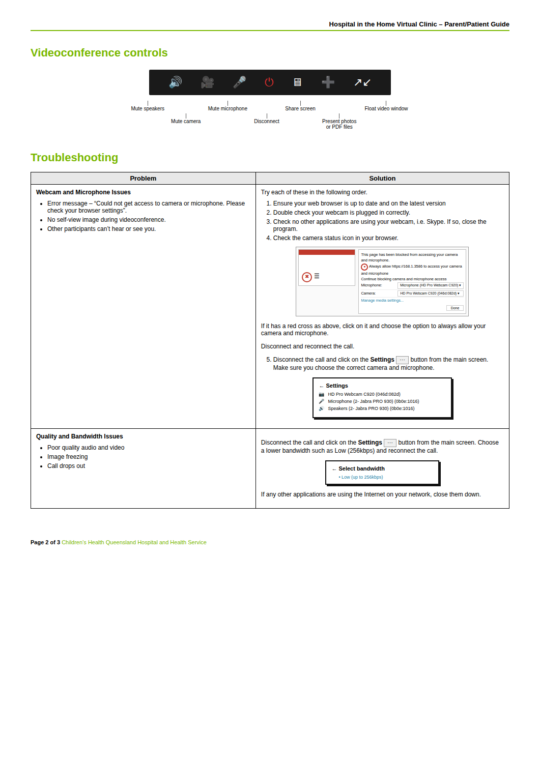Hospital in the Home Virtual Clinic – Parent/Patient Guide
Videoconference controls
| 🔊 | 🎥 | 🎤 | ⏻ | 🖥 | ➕ | ↗↙ |
| Mute speakers | | Mute microphone | | Share screen | | Float video window |
| | Mute camera | | Disconnect | | Present photos or PDF files | |
Troubleshooting
| Problem | Solution |
| --- | --- |
| Webcam and Microphone Issues Error message – “Could not get access to camera or microphone. Please check your browser settings”. No self-view image during videoconference. Other participants can’t hear or see you. | Try each of these in the following order. Ensure your web browser is up to date and on the latest version Double check your webcam is plugged in correctly. Check no other applications are using your webcam, i.e. Skype. If so, close the program. Check the camera status icon in your browser. ✖ ☰ This page has been blocked from accessing your camera and microphone. ● Always allow https://168.1.3586 to access your camera and microphone Continue blocking camera and microphone access Microphone: Microphone (HD Pro Webcam C920) ▾ Camera: HD Pro Webcam C920 (046d:082d) ▾ Manage media settings... Done If it has a red cross as above, click on it and choose the option to always allow your camera and microphone. Disconnect and reconnect the call. Disconnect the call and click on the Settings ⋯ button from the main screen. Make sure you choose the correct camera and microphone. ← Settings 📷 HD Pro Webcam C920 (046d:082d) 🎤 Microphone (2- Jabra PRO 930) (0b0e:1016) 🔊 Speakers (2- Jabra PRO 930) (0b0e:1016) |
| Quality and Bandwidth Issues Poor quality audio and video Image freezing Call drops out | Disconnect the call and click on the Settings ⋯ button from the main screen. Choose a lower bandwidth such as Low (256kbps) and reconnect the call. ← Select bandwidth • Low (up to 256kbps) If any other applications are using the Internet on your network, close them down. |
Page 2 of 3 Children’s Health Queensland Hospital and Health Service